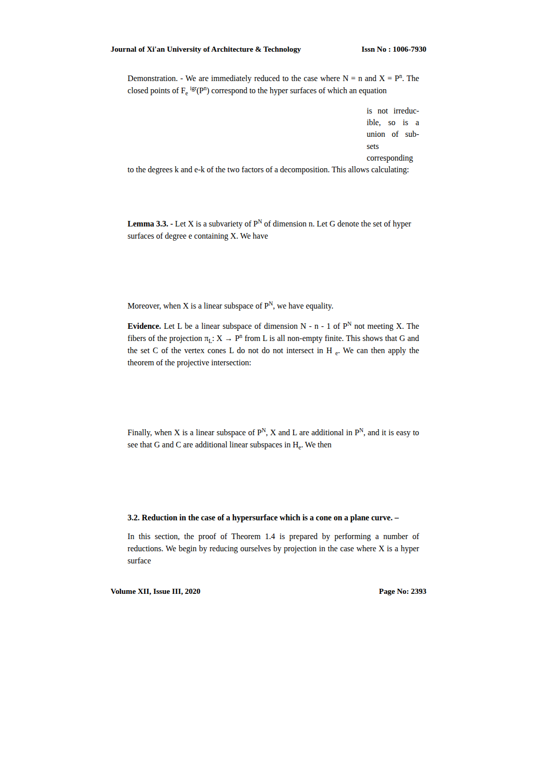Journal of Xi'an University of Architecture & Technology
Issn No : 1006-7930
Demonstration. - We are immediately reduced to the case where N = n and X = Pn. The closed points of Fe igr(Pn) correspond to the hyper surfaces of which an equation
is not irreducible, so is a union of subsets corresponding
to the degrees k and e-k of the two factors of a decomposition. This allows calculating:
Lemma 3.3. - Let X is a subvariety of PN of dimension n. Let G denote the set of hyper surfaces of degree e containing X. We have
Moreover, when X is a linear subspace of PN, we have equality.
Evidence. Let L be a linear subspace of dimension N - n - 1 of PN not meeting X. The fibers of the projection πL: X → Pn from L is all non-empty finite. This shows that G and the set C of the vertex cones L do not do not intersect in H e. We can then apply the theorem of the projective intersection:
Finally, when X is a linear subspace of PN, X and L are additional in PN, and it is easy to see that G and C are additional linear subspaces in He. We then
3.2. Reduction in the case of a hypersurface which is a cone on a plane curve. –
In this section, the proof of Theorem 1.4 is prepared by performing a number of reductions. We begin by reducing ourselves by projection in the case where X is a hyper surface
Volume XII, Issue III, 2020
Page No: 2393